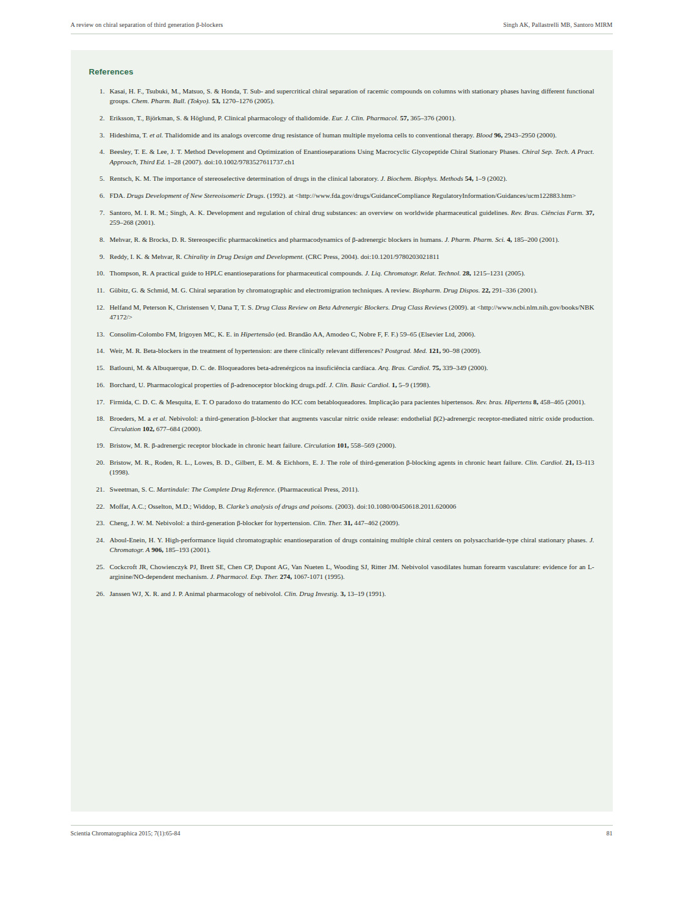A review on chiral separation of third generation β-blockers Singh AK, Pallastrelli MB, Santoro MIRM
References
Kasai, H. F., Tsubuki, M., Matsuo, S. & Honda, T. Sub- and supercritical chiral separation of racemic compounds on columns with stationary phases having different functional groups. Chem. Pharm. Bull. (Tokyo). 53, 1270–1276 (2005).
Eriksson, T., Björkman, S. & Höglund, P. Clinical pharmacology of thalidomide. Eur. J. Clin. Pharmacol. 57, 365–376 (2001).
Hideshima, T. et al. Thalidomide and its analogs overcome drug resistance of human multiple myeloma cells to conventional therapy. Blood 96, 2943–2950 (2000).
Beesley, T. E. & Lee, J. T. Method Development and Optimization of Enantioseparations Using Macrocyclic Glycopeptide Chiral Stationary Phases. Chiral Sep. Tech. A Pract. Approach, Third Ed. 1–28 (2007). doi:10.1002/9783527611737.ch1
Rentsch, K. M. The importance of stereoselective determination of drugs in the clinical laboratory. J. Biochem. Biophys. Methods 54, 1–9 (2002).
FDA. Drugs Development of New Stereoisomeric Drugs. (1992). at <http://www.fda.gov/drugs/GuidanceCompliance RegulatoryInformation/Guidances/ucm122883.htm>
Santoro, M. I. R. M.; Singh, A. K. Development and regulation of chiral drug substances: an overview on worldwide pharmaceutical guidelines. Rev. Bras. Ciências Farm. 37, 259–268 (2001).
Mehvar, R. & Brocks, D. R. Stereospecific pharmacokinetics and pharmacodynamics of β-adrenergic blockers in humans. J. Pharm. Pharm. Sci. 4, 185–200 (2001).
Reddy, I. K. & Mehvar, R. Chirality in Drug Design and Development. (CRC Press, 2004). doi:10.1201/9780203021811
Thompson, R. A practical guide to HPLC enantioseparations for pharmaceutical compounds. J. Liq. Chromatogr. Relat. Technol. 28, 1215–1231 (2005).
Gübitz, G. & Schmid, M. G. Chiral separation by chromatographic and electromigration techniques. A review. Biopharm. Drug Dispos. 22, 291–336 (2001).
Helfand M, Peterson K, Christensen V, Dana T, T. S. Drug Class Review on Beta Adrenergic Blockers. Drug Class Reviews (2009). at <http://www.ncbi.nlm.nih.gov/books/NBK47172/>
Consolim-Colombo FM, Irigoyen MC, K. E. in Hipertensão (ed. Brandão AA, Amodeo C, Nobre F, F. F.) 59–65 (Elsevier Ltd, 2006).
Weir, M. R. Beta-blockers in the treatment of hypertension: are there clinically relevant differences? Postgrad. Med. 121, 90–98 (2009).
Batlouni, M. & Albuquerque, D. C. de. Bloqueadores beta-adrenérgicos na insuficiência cardíaca. Arq. Bras. Cardiol. 75, 339–349 (2000).
Borchard, U. Pharmacological properties of β-adrenoceptor blocking drugs.pdf. J. Clin. Basic Cardiol. 1, 5–9 (1998).
Firmida, C. D. C. & Mesquita, E. T. O paradoxo do tratamento do ICC com betabloqueadores. Implicação para pacientes hipertensos. Rev. bras. Hipertens 8, 458–465 (2001).
Broeders, M. a et al. Nebivolol: a third-generation β-blocker that augments vascular nitric oxide release: endothelial β(2)-adrenergic receptor-mediated nitric oxide production. Circulation 102, 677–684 (2000).
Bristow, M. R. β-adrenergic receptor blockade in chronic heart failure. Circulation 101, 558–569 (2000).
Bristow, M. R., Roden, R. L., Lowes, B. D., Gilbert, E. M. & Eichhorn, E. J. The role of third-generation β-blocking agents in chronic heart failure. Clin. Cardiol. 21, I3–I13 (1998).
Sweetman, S. C. Martindale: The Complete Drug Reference. (Pharmaceutical Press, 2011).
Moffat, A.C.; Osselton, M.D.; Widdop, B. Clarke’s analysis of drugs and poisons. (2003). doi:10.1080/00450618.2011.620006
Cheng, J. W. M. Nebivolol: a third-generation β-blocker for hypertension. Clin. Ther. 31, 447–462 (2009).
Aboul-Enein, H. Y. High-performance liquid chromatographic enantioseparation of drugs containing multiple chiral centers on polysaccharide-type chiral stationary phases. J. Chromatogr. A 906, 185–193 (2001).
Cockcroft JR, Chowienczyk PJ, Brett SE, Chen CP, Dupont AG, Van Nueten L, Wooding SJ, Ritter JM. Nebivolol vasodilates human forearm vasculature: evidence for an L-arginine/NO-dependent mechanism. J. Pharmacol. Exp. Ther. 274, 1067-1071 (1995).
Janssen WJ, X. R. and J. P. Animal pharmacology of nebivolol. Clin. Drug Investig. 3, 13–19 (1991).
Scientia Chromatographica 2015; 7(1):65-84 81